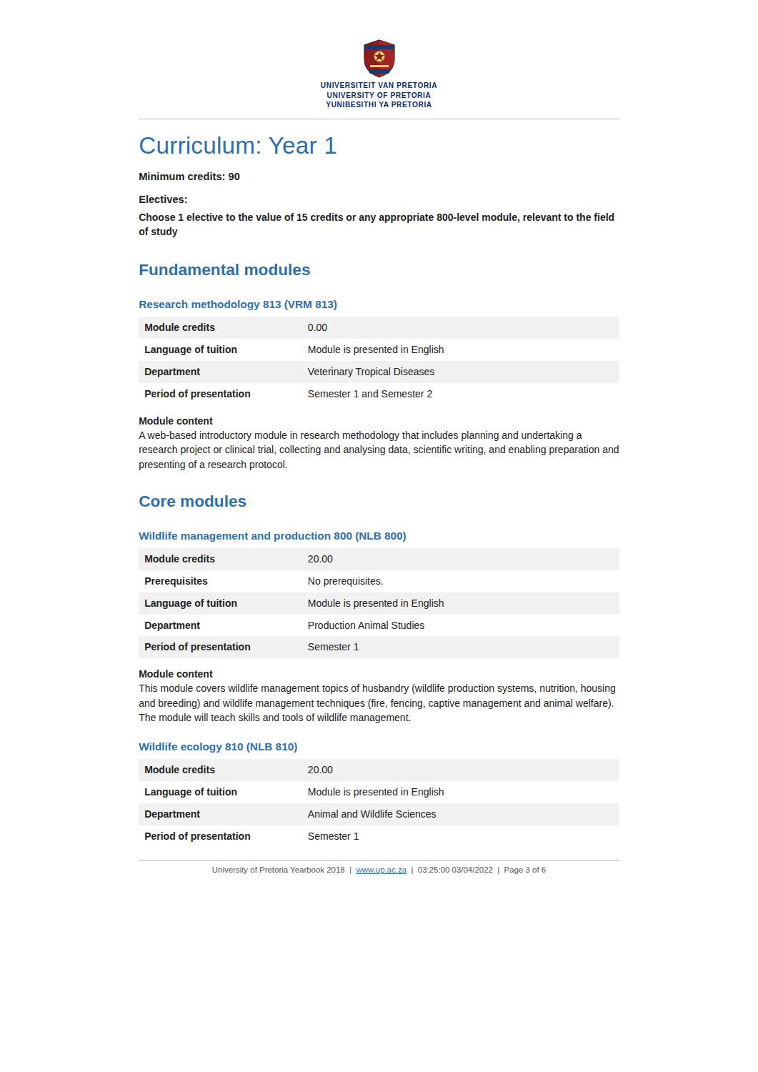Universiteit van Pretoria University of Pretoria Yunibesithi ya Pretoria
Curriculum: Year 1
Minimum credits: 90
Electives:
Choose 1 elective to the value of 15 credits or any appropriate 800-level module, relevant to the field of study
Fundamental modules
Research methodology 813 (VRM 813)
| Module credits | 0.00 |
| Language of tuition | Module is presented in English |
| Department | Veterinary Tropical Diseases |
| Period of presentation | Semester 1 and Semester 2 |
Module content
A web-based introductory module in research methodology that includes planning and undertaking a research project or clinical trial, collecting and analysing data, scientific writing, and enabling preparation and presenting of a research protocol.
Core modules
Wildlife management and production 800 (NLB 800)
| Module credits | 20.00 |
| Prerequisites | No prerequisites. |
| Language of tuition | Module is presented in English |
| Department | Production Animal Studies |
| Period of presentation | Semester 1 |
Module content
This module covers wildlife management topics of husbandry (wildlife production systems, nutrition, housing and breeding) and wildlife management techniques (fire, fencing, captive management and animal welfare). The module will teach skills and tools of wildlife management.
Wildlife ecology 810 (NLB 810)
| Module credits | 20.00 |
| Language of tuition | Module is presented in English |
| Department | Animal and Wildlife Sciences |
| Period of presentation | Semester 1 |
University of Pretoria Yearbook 2018 | www.up.ac.za | 03:25:00 03/04/2022 | Page 3 of 6